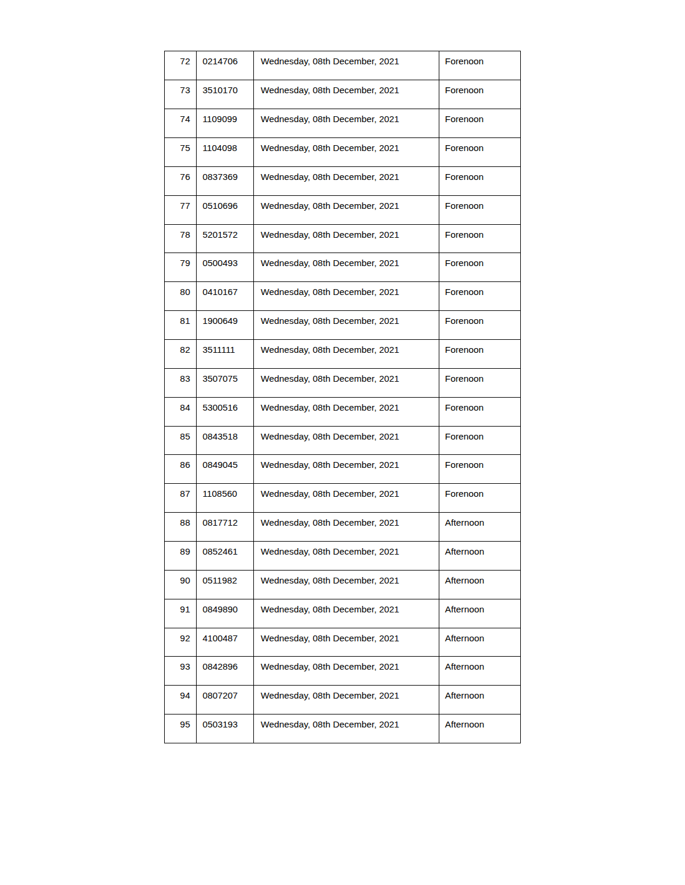| 72 | 0214706 | Wednesday, 08th December, 2021 | Forenoon |
| 73 | 3510170 | Wednesday, 08th December, 2021 | Forenoon |
| 74 | 1109099 | Wednesday, 08th December, 2021 | Forenoon |
| 75 | 1104098 | Wednesday, 08th December, 2021 | Forenoon |
| 76 | 0837369 | Wednesday, 08th December, 2021 | Forenoon |
| 77 | 0510696 | Wednesday, 08th December, 2021 | Forenoon |
| 78 | 5201572 | Wednesday, 08th December, 2021 | Forenoon |
| 79 | 0500493 | Wednesday, 08th December, 2021 | Forenoon |
| 80 | 0410167 | Wednesday, 08th December, 2021 | Forenoon |
| 81 | 1900649 | Wednesday, 08th December, 2021 | Forenoon |
| 82 | 3511111 | Wednesday, 08th December, 2021 | Forenoon |
| 83 | 3507075 | Wednesday, 08th December, 2021 | Forenoon |
| 84 | 5300516 | Wednesday, 08th December, 2021 | Forenoon |
| 85 | 0843518 | Wednesday, 08th December, 2021 | Forenoon |
| 86 | 0849045 | Wednesday, 08th December, 2021 | Forenoon |
| 87 | 1108560 | Wednesday, 08th December, 2021 | Forenoon |
| 88 | 0817712 | Wednesday, 08th December, 2021 | Afternoon |
| 89 | 0852461 | Wednesday, 08th December, 2021 | Afternoon |
| 90 | 0511982 | Wednesday, 08th December, 2021 | Afternoon |
| 91 | 0849890 | Wednesday, 08th December, 2021 | Afternoon |
| 92 | 4100487 | Wednesday, 08th December, 2021 | Afternoon |
| 93 | 0842896 | Wednesday, 08th December, 2021 | Afternoon |
| 94 | 0807207 | Wednesday, 08th December, 2021 | Afternoon |
| 95 | 0503193 | Wednesday, 08th December, 2021 | Afternoon |